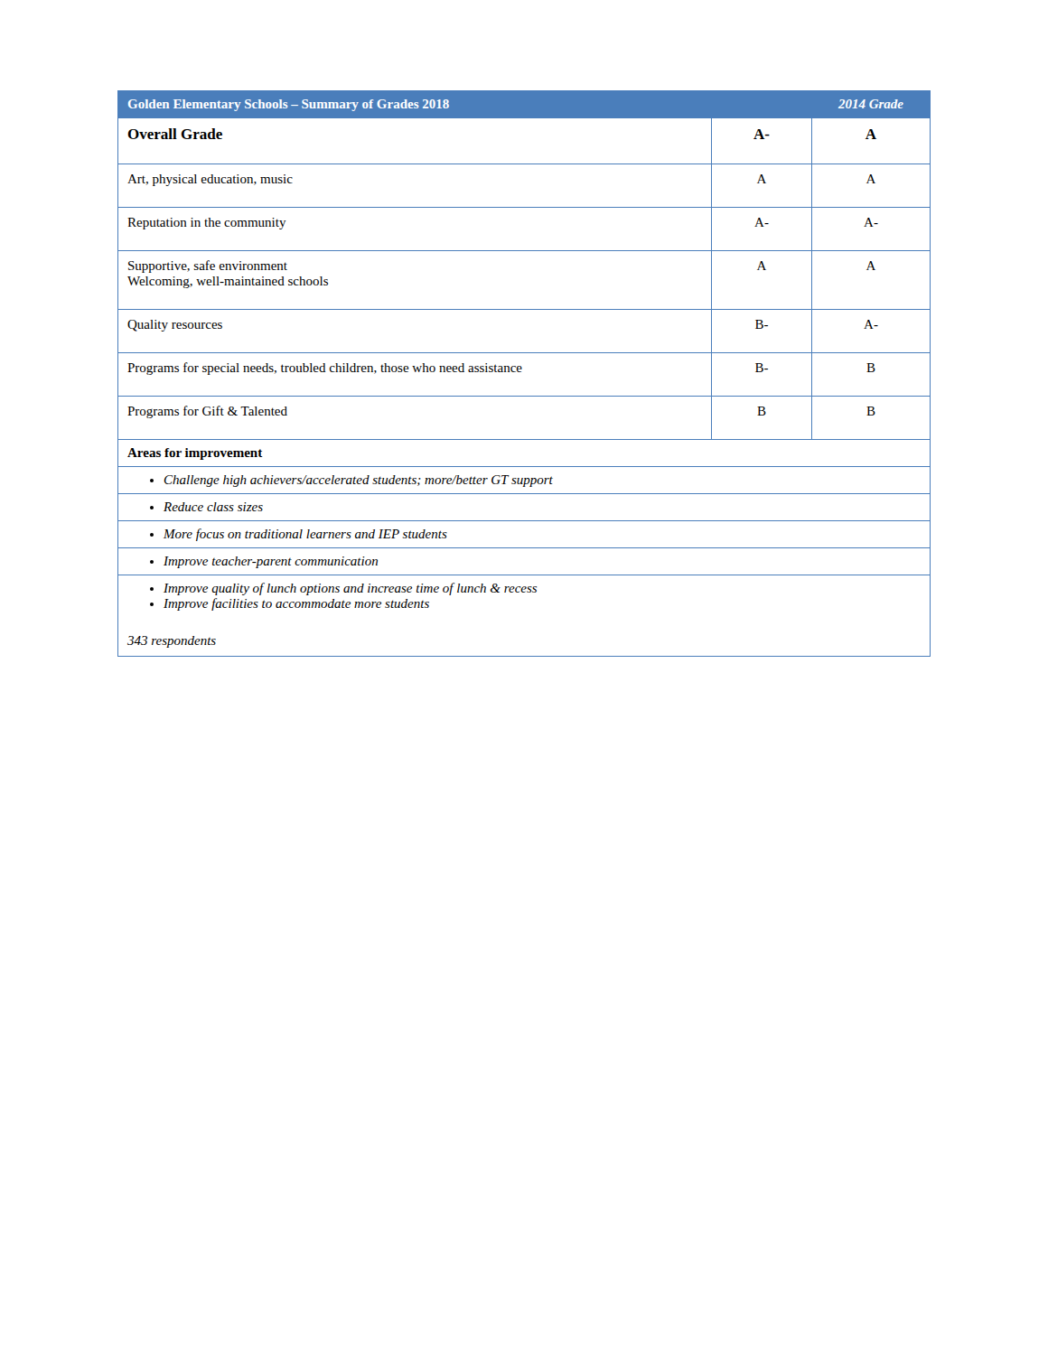| Golden Elementary Schools – Summary of Grades 2018 | 2014 Grade |
| --- | --- |
| Overall Grade | A- | A |
| Art, physical education, music | A | A |
| Reputation in the community | A- | A- |
| Supportive, safe environment Welcoming, well-maintained schools | A | A |
| Quality resources | B- | A- |
| Programs for special needs, troubled children, those who need assistance | B- | B |
| Programs for Gift & Talented | B | B |
| Areas for improvement |
| Challenge high achievers/accelerated students; more/better GT support |
| Reduce class sizes |
| More focus on traditional learners and IEP students |
| Improve teacher-parent communication |
| Improve quality of lunch options and increase time of lunch & recess Improve facilities to accommodate more students |
| 343 respondents |